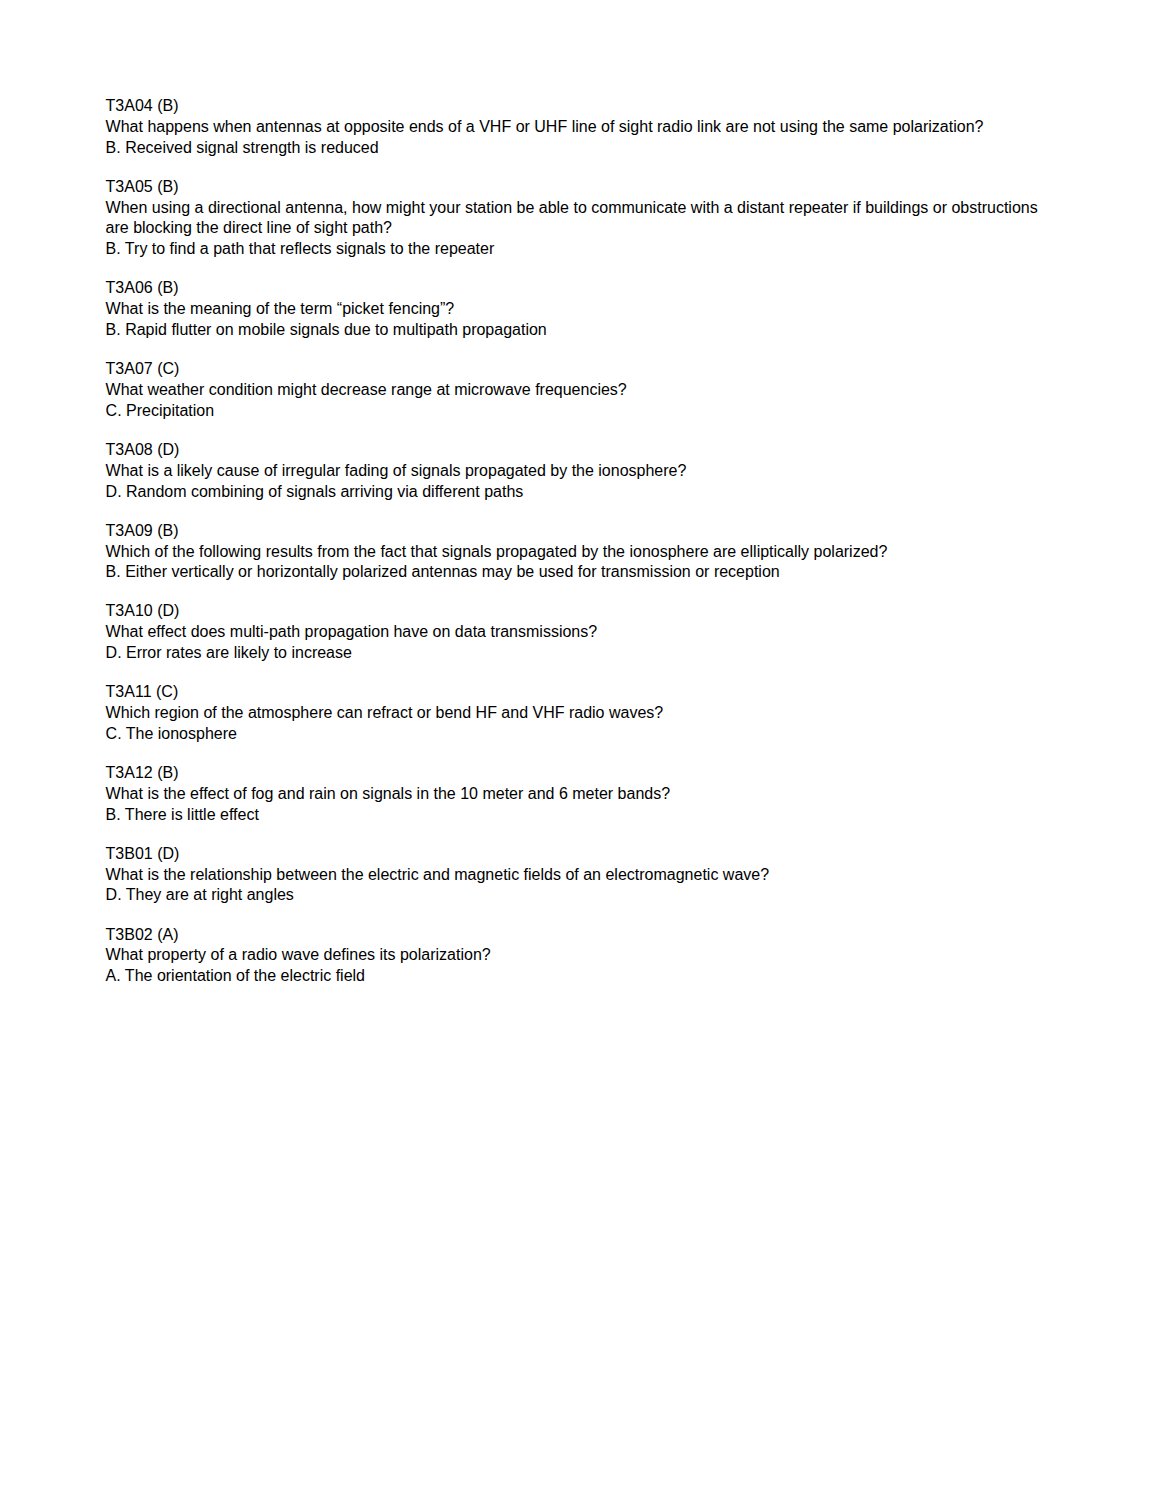T3A04 (B)
What happens when antennas at opposite ends of a VHF or UHF line of sight radio link are not using the same polarization?
B. Received signal strength is reduced
T3A05 (B)
When using a directional antenna, how might your station be able to communicate with a distant repeater if buildings or obstructions are blocking the direct line of sight path?
B. Try to find a path that reflects signals to the repeater
T3A06 (B)
What is the meaning of the term “picket fencing”?
B. Rapid flutter on mobile signals due to multipath propagation
T3A07 (C)
What weather condition might decrease range at microwave frequencies?
C. Precipitation
T3A08 (D)
What is a likely cause of irregular fading of signals propagated by the ionosphere?
D. Random combining of signals arriving via different paths
T3A09 (B)
Which of the following results from the fact that signals propagated by the ionosphere are elliptically polarized?
B. Either vertically or horizontally polarized antennas may be used for transmission or reception
T3A10 (D)
What effect does multi-path propagation have on data transmissions?
D. Error rates are likely to increase
T3A11 (C)
Which region of the atmosphere can refract or bend HF and VHF radio waves?
C. The ionosphere
T3A12 (B)
What is the effect of fog and rain on signals in the 10 meter and 6 meter bands?
B. There is little effect
T3B01 (D)
What is the relationship between the electric and magnetic fields of an electromagnetic wave?
D. They are at right angles
T3B02 (A)
What property of a radio wave defines its polarization?
A. The orientation of the electric field